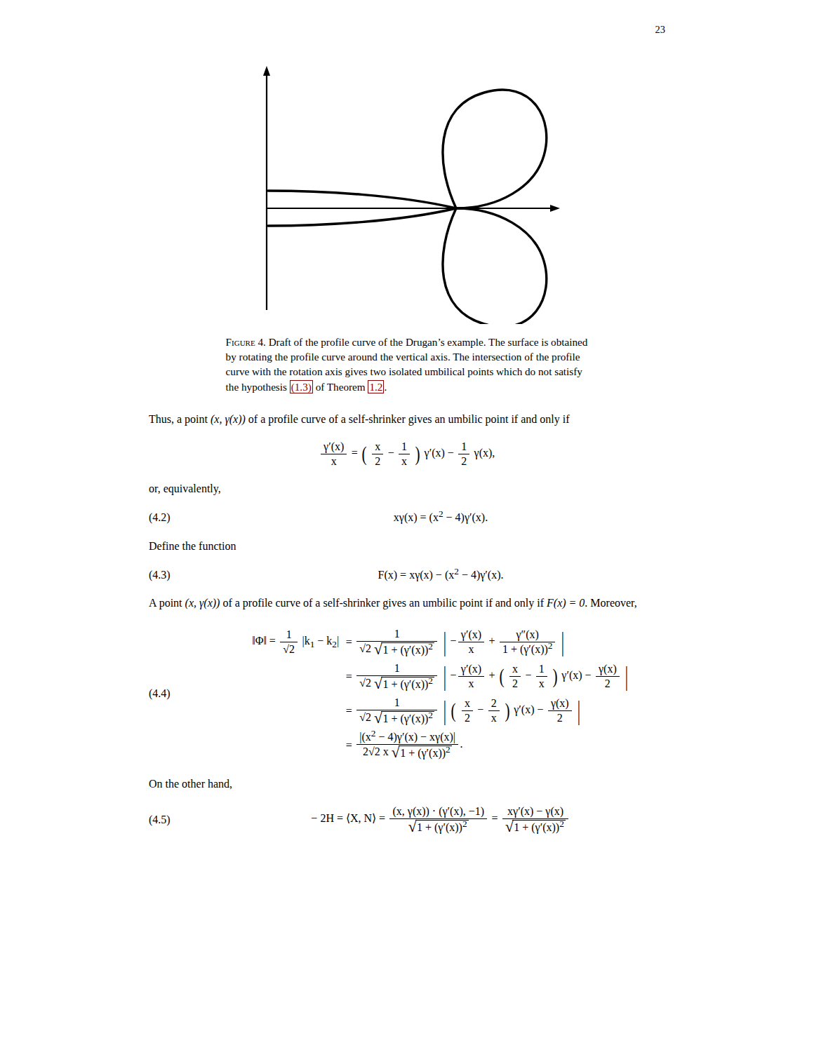23
Figure 4. Draft of the profile curve of the Drugan’s example. The surface is obtained by rotating the profile curve around the vertical axis. The intersection of the profile curve with the rotation axis gives two isolated umbilical points which do not satisfy the hypothesis (1.3) of Theorem 1.2.
Thus, a point (x, γ(x)) of a profile curve of a self-shrinker gives an umbilic point if and only if
γ′(x) x = ( x 2 − 1 x ) γ′(x) − 12 γ(x),
or, equivalently,
(4.2) xγ(x) = (x2 − 4)γ′(x).
Define the function
(4.3) F(x) = xγ(x) − (x2 − 4)γ′(x).
A point (x, γ(x)) of a profile curve of a self-shrinker gives an umbilic point if and only if F(x) = 0. Moreover,
(4.4)
‖Φ‖ = 1√2 |k1 − k2| = 1√2 √1 + (γ′(x))2 | −γ′(x) x + γ″(x) 1 + (γ′(x))2 |
= 1√2 √1 + (γ′(x))2 | −γ′(x) x + ( x 2 − 1 x ) γ′(x) − γ(x) 2 |
= 1√2 √1 + (γ′(x))2 | ( x 2 − 2 x ) γ′(x) − γ(x) 2 |
= |(x2 − 4)γ′(x) − xγ(x)| 2√2 x √1 + (γ′(x))2 .
On the other hand,
(4.5) − 2H = ⟨X, N⟩ = (x, γ(x)) · (γ′(x), −1) √1 + (γ′(x))2 = xγ′(x) − γ(x) √1 + (γ′(x))2